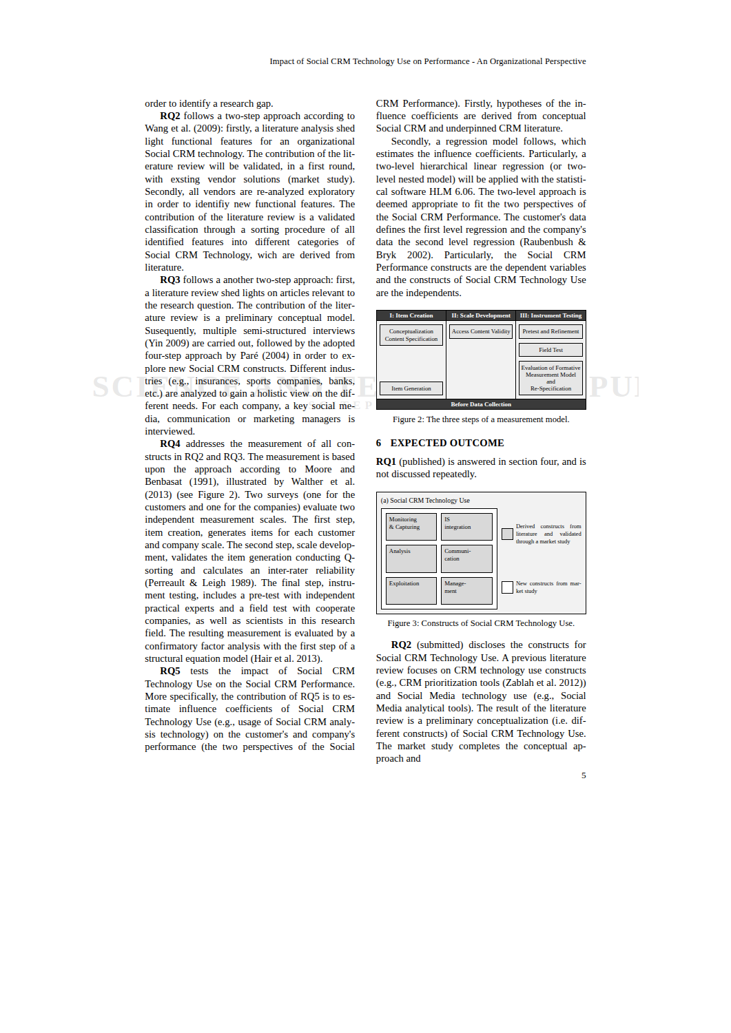Impact of Social CRM Technology Use on Performance - An Organizational Perspective
SCIENCE AND TECHNOLOGY PUBLICATIONS SCITEPRESS
order to identify a research gap.
RQ2 follows a two-step approach according to Wang et al. (2009): firstly, a literature analysis shed light functional features for an organizational Social CRM technology. The contribution of the literature review will be validated, in a first round, with exsting vendor solutions (market study). Secondly, all vendors are re-analyzed exploratory in order to identifiy new functional features. The contribution of the literature review is a validated classification through a sorting procedure of all identified features into different categories of Social CRM Technology, wich are derived from literature.
RQ3 follows a another two-step approach: first, a literature review shed lights on articles relevant to the research question. The contribution of the literature review is a preliminary conceptual model. Susequently, multiple semi-structured interviews (Yin 2009) are carried out, followed by the adopted four-step approach by Paré (2004) in order to explore new Social CRM constructs. Different industries (e.g., insurances, sports companies, banks, etc.) are analyzed to gain a holistic view on the different needs. For each company, a key social media, communication or marketing managers is interviewed.
RQ4 addresses the measurement of all constructs in RQ2 and RQ3. The measurement is based upon the approach according to Moore and Benbasat (1991), illustrated by Walther et al. (2013) (see Figure 2). Two surveys (one for the customers and one for the companies) evaluate two independent measurement scales. The first step, item creation, generates items for each customer and company scale. The second step, scale development, validates the item generation conducting Q-sorting and calculates an inter-rater reliability (Perreault & Leigh 1989). The final step, instrument testing, includes a pre-test with independent practical experts and a field test with cooperate companies, as well as scientists in this research field. The resulting measurement is evaluated by a confirmatory factor analysis with the first step of a structural equation model (Hair et al. 2013).
RQ5 tests the impact of Social CRM Technology Use on the Social CRM Performance. More specifically, the contribution of RQ5 is to estimate influence coefficients of Social CRM Technology Use (e.g., usage of Social CRM analysis technology) on the customer's and company's performance (the two perspectives of the Social CRM Performance). Firstly, hypotheses of the influence coefficients are derived from conceptual Social CRM and underpinned CRM literature.
Secondly, a regression model follows, which estimates the influence coefficients. Particularly, a two-level hierarchical linear regression (or two-level nested model) will be applied with the statistical software HLM 6.06. The two-level approach is deemed appropriate to fit the two perspectives of the Social CRM Performance. The customer's data defines the first level regression and the company's data the second level regression (Raubenbush & Bryk 2002). Particularly, the Social CRM Performance constructs are the dependent variables and the constructs of Social CRM Technology Use are the independents.
I: Item Creation
II: Scale Development
III: Instrument Testing
Conceptualization
Content Specification
Item Generation
Access Content Validity
Pretest and Refinement
Field Test
Evaluation of Formative
Measurement Model and
Re-Specification
Before Data Collection
Figure 2: The three steps of a measurement model.
6 EXPECTED OUTCOME
RQ1 (published) is answered in section four, and is not discussed repeatedly.
(a) Social CRM Technology Use
Monitoring
& Capturing
IS
integration
Analysis
Communi-
cation
Exploitation
Manage-
ment
Derived constructs from literature and validated through a market study
New constructs from market study
Figure 3: Constructs of Social CRM Technology Use.
RQ2 (submitted) discloses the constructs for Social CRM Technology Use. A previous literature review focuses on CRM technology use constructs (e.g., CRM prioritization tools (Zablah et al. 2012)) and Social Media technology use (e.g., Social Media analytical tools). The result of the literature review is a preliminary conceptualization (i.e. different constructs) of Social CRM Technology Use. The market study completes the conceptual approach and
5